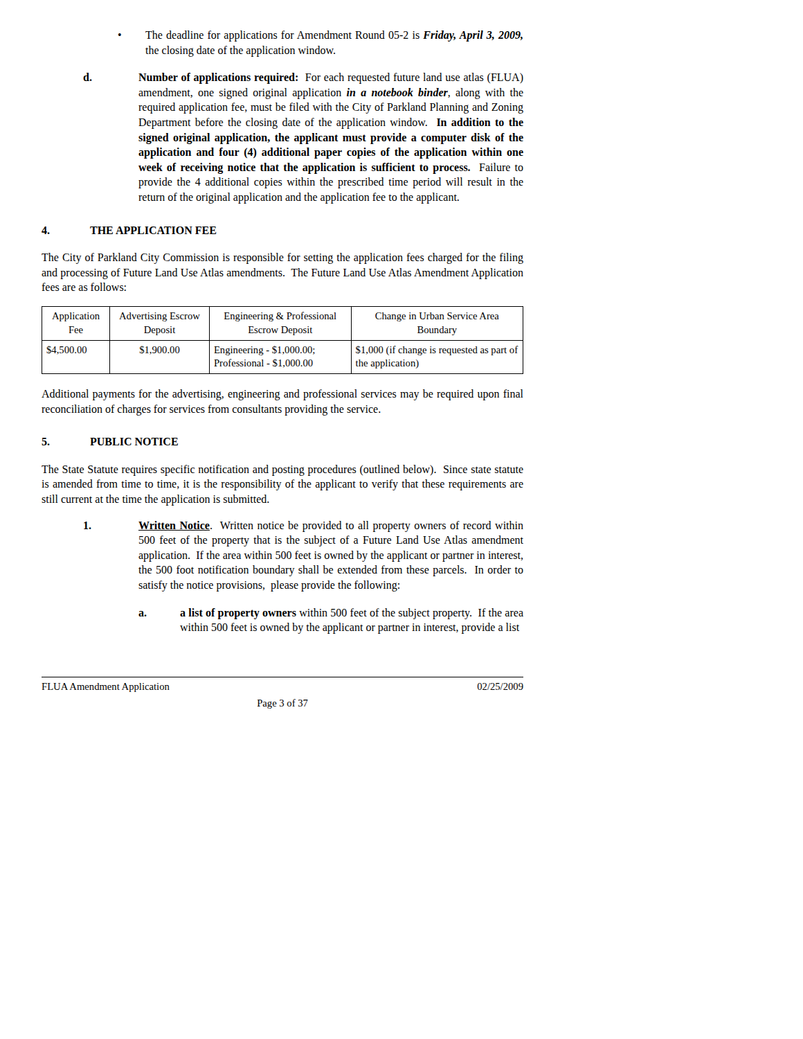• The deadline for applications for Amendment Round 05-2 is Friday, April 3, 2009, the closing date of the application window.
d.
Number of applications required: For each requested future land use atlas (FLUA) amendment, one signed original application in a notebook binder, along with the required application fee, must be filed with the City of Parkland Planning and Zoning Department before the closing date of the application window. In addition to the signed original application, the applicant must provide a computer disk of the application and four (4) additional paper copies of the application within one week of receiving notice that the application is sufficient to process. Failure to provide the 4 additional copies within the prescribed time period will result in the return of the original application and the application fee to the applicant.
4. THE APPLICATION FEE
The City of Parkland City Commission is responsible for setting the application fees charged for the filing and processing of Future Land Use Atlas amendments. The Future Land Use Atlas Amendment Application fees are as follows:
| Application Fee | Advertising Escrow Deposit | Engineering & Professional Escrow Deposit | Change in Urban Service Area Boundary |
| --- | --- | --- | --- |
| $4,500.00 | $1,900.00 | Engineering - $1,000.00; Professional - $1,000.00 | $1,000 (if change is requested as part of the application) |
Additional payments for the advertising, engineering and professional services may be required upon final reconciliation of charges for services from consultants providing the service.
5. PUBLIC NOTICE
The State Statute requires specific notification and posting procedures (outlined below). Since state statute is amended from time to time, it is the responsibility of the applicant to verify that these requirements are still current at the time the application is submitted.
1.
Written Notice. Written notice be provided to all property owners of record within 500 feet of the property that is the subject of a Future Land Use Atlas amendment application. If the area within 500 feet is owned by the applicant or partner in interest, the 500 foot notification boundary shall be extended from these parcels. In order to satisfy the notice provisions, please provide the following:
a.
a list of property owners within 500 feet of the subject property. If the area within 500 feet is owned by the applicant or partner in interest, provide a list
FLUA Amendment Application 02/25/2009
Page 3 of 37